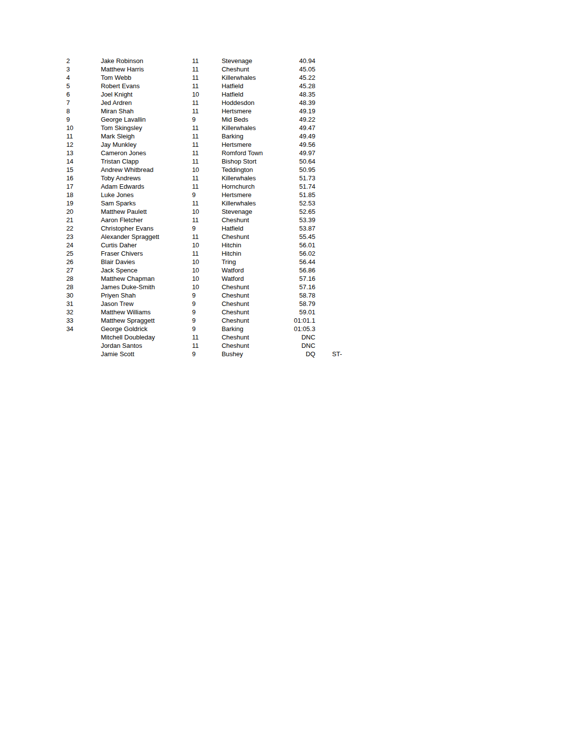| 2 | Jake Robinson | 11 | Stevenage | 40.94 | |
| 3 | Matthew Harris | 11 | Cheshunt | 45.05 | |
| 4 | Tom Webb | 11 | Killerwhales | 45.22 | |
| 5 | Robert Evans | 11 | Hatfield | 45.28 | |
| 6 | Joel Knight | 10 | Hatfield | 48.35 | |
| 7 | Jed Ardren | 11 | Hoddesdon | 48.39 | |
| 8 | Miran Shah | 11 | Hertsmere | 49.19 | |
| 9 | George Lavallin | 9 | Mid Beds | 49.22 | |
| 10 | Tom Skingsley | 11 | Killerwhales | 49.47 | |
| 11 | Mark Sleigh | 11 | Barking | 49.49 | |
| 12 | Jay Munkley | 11 | Hertsmere | 49.56 | |
| 13 | Cameron Jones | 11 | Romford Town | 49.97 | |
| 14 | Tristan Clapp | 11 | Bishop Stort | 50.64 | |
| 15 | Andrew Whitbread | 10 | Teddington | 50.95 | |
| 16 | Toby Andrews | 11 | Killerwhales | 51.73 | |
| 17 | Adam Edwards | 11 | Hornchurch | 51.74 | |
| 18 | Luke Jones | 9 | Hertsmere | 51.85 | |
| 19 | Sam Sparks | 11 | Killerwhales | 52.53 | |
| 20 | Matthew Paulett | 10 | Stevenage | 52.65 | |
| 21 | Aaron Fletcher | 11 | Cheshunt | 53.39 | |
| 22 | Christopher Evans | 9 | Hatfield | 53.87 | |
| 23 | Alexander Spraggett | 11 | Cheshunt | 55.45 | |
| 24 | Curtis Daher | 10 | Hitchin | 56.01 | |
| 25 | Fraser Chivers | 11 | Hitchin | 56.02 | |
| 26 | Blair Davies | 10 | Tring | 56.44 | |
| 27 | Jack Spence | 10 | Watford | 56.86 | |
| 28 | Matthew Chapman | 10 | Watford | 57.16 | |
| 28 | James Duke-Smith | 10 | Cheshunt | 57.16 | |
| 30 | Priyen Shah | 9 | Cheshunt | 58.78 | |
| 31 | Jason Trew | 9 | Cheshunt | 58.79 | |
| 32 | Matthew Williams | 9 | Cheshunt | 59.01 | |
| 33 | Matthew Spraggett | 9 | Cheshunt | 01:01.1 | |
| 34 | George Goldrick | 9 | Barking | 01:05.3 | |
| | Mitchell Doubleday | 11 | Cheshunt | DNC | |
| | Jordan Santos | 11 | Cheshunt | DNC | |
| | Jamie Scott | 9 | Bushey | DQ | ST- |